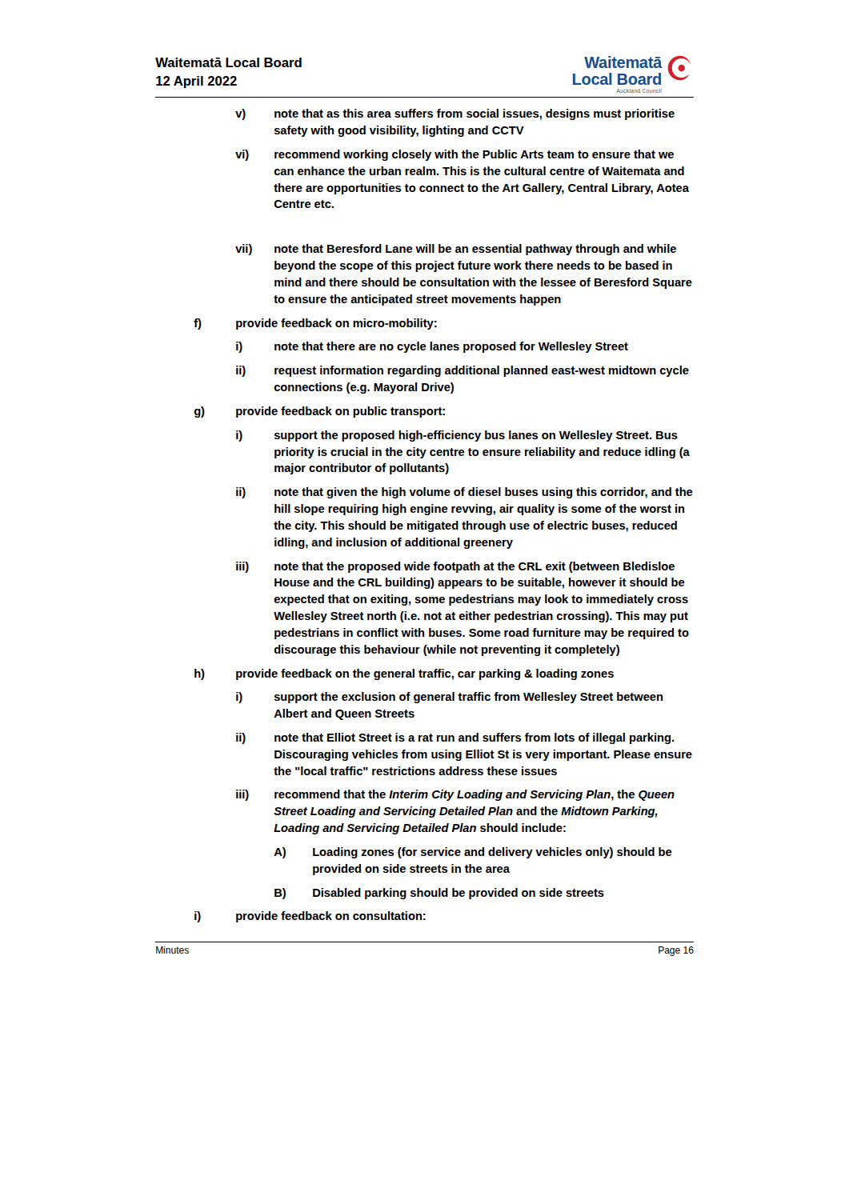Waitematā Local Board
12 April 2022
Waitematā
Local Board
Auckland Council
v)
note that as this area suffers from social issues, designs must prioritise safety with good visibility, lighting and CCTV
vi)
recommend working closely with the Public Arts team to ensure that we can enhance the urban realm. This is the cultural centre of Waitemata and there are opportunities to connect to the Art Gallery, Central Library, Aotea Centre etc.
vii)
note that Beresford Lane will be an essential pathway through and while beyond the scope of this project future work there needs to be based in mind and there should be consultation with the lessee of Beresford Square to ensure the anticipated street movements happen
f)
provide feedback on micro-mobility:
i)
note that there are no cycle lanes proposed for Wellesley Street
ii)
request information regarding additional planned east-west midtown cycle connections (e.g. Mayoral Drive)
g)
provide feedback on public transport:
i)
support the proposed high-efficiency bus lanes on Wellesley Street. Bus priority is crucial in the city centre to ensure reliability and reduce idling (a major contributor of pollutants)
ii)
note that given the high volume of diesel buses using this corridor, and the hill slope requiring high engine revving, air quality is some of the worst in the city. This should be mitigated through use of electric buses, reduced idling, and inclusion of additional greenery
iii)
note that the proposed wide footpath at the CRL exit (between Bledisloe House and the CRL building) appears to be suitable, however it should be expected that on exiting, some pedestrians may look to immediately cross Wellesley Street north (i.e. not at either pedestrian crossing). This may put pedestrians in conflict with buses. Some road furniture may be required to discourage this behaviour (while not preventing it completely)
h)
provide feedback on the general traffic, car parking & loading zones
i)
support the exclusion of general traffic from Wellesley Street between Albert and Queen Streets
ii)
note that Elliot Street is a rat run and suffers from lots of illegal parking. Discouraging vehicles from using Elliot St is very important. Please ensure the "local traffic" restrictions address these issues
iii)
recommend that the Interim City Loading and Servicing Plan, the Queen Street Loading and Servicing Detailed Plan and the Midtown Parking, Loading and Servicing Detailed Plan should include:
A)
Loading zones (for service and delivery vehicles only) should be provided on side streets in the area
B)
Disabled parking should be provided on side streets
i)
provide feedback on consultation:
Minutes
Page 16